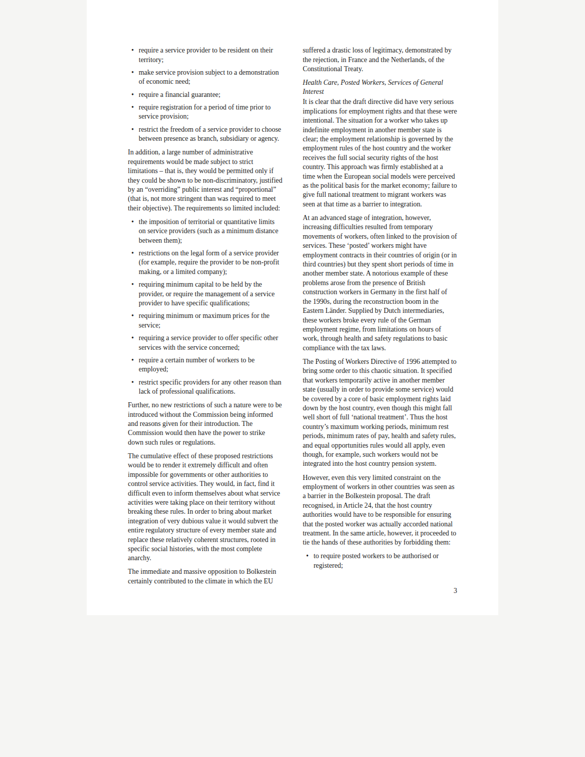require a service provider to be resident on their territory;
make service provision subject to a demonstration of economic need;
require a financial guarantee;
require registration for a period of time prior to service provision;
restrict the freedom of a service provider to choose between presence as branch, subsidiary or agency.
In addition, a large number of administrative requirements would be made subject to strict limitations – that is, they would be permitted only if they could be shown to be non-discriminatory, justified by an “overriding” public interest and “proportional” (that is, not more stringent than was required to meet their objective). The requirements so limited included:
the imposition of territorial or quantitative limits on service providers (such as a minimum distance between them);
restrictions on the legal form of a service provider (for example, require the provider to be non-profit making, or a limited company);
requiring minimum capital to be held by the provider, or require the management of a service provider to have specific qualifications;
requiring minimum or maximum prices for the service;
requiring a service provider to offer specific other services with the service concerned;
require a certain number of workers to be employed;
restrict specific providers for any other reason than lack of professional qualifications.
Further, no new restrictions of such a nature were to be introduced without the Commission being informed and reasons given for their introduction. The Commission would then have the power to strike down such rules or regulations.
The cumulative effect of these proposed restrictions would be to render it extremely difficult and often impossible for governments or other authorities to control service activities. They would, in fact, find it difficult even to inform themselves about what service activities were taking place on their territory without breaking these rules. In order to bring about market integration of very dubious value it would subvert the entire regulatory structure of every member state and replace these relatively coherent structures, rooted in specific social histories, with the most complete anarchy.
The immediate and massive opposition to Bolkestein certainly contributed to the climate in which the EU suffered a drastic loss of legitimacy, demonstrated by the rejection, in France and the Netherlands, of the Constitutional Treaty.
Health Care, Posted Workers, Services of General Interest
It is clear that the draft directive did have very serious implications for employment rights and that these were intentional. The situation for a worker who takes up indefinite employment in another member state is clear; the employment relationship is governed by the employment rules of the host country and the worker receives the full social security rights of the host country. This approach was firmly established at a time when the European social models were perceived as the political basis for the market economy; failure to give full national treatment to migrant workers was seen at that time as a barrier to integration.
At an advanced stage of integration, however, increasing difficulties resulted from temporary movements of workers, often linked to the provision of services. These ‘posted’ workers might have employment contracts in their countries of origin (or in third countries) but they spent short periods of time in another member state. A notorious example of these problems arose from the presence of British construction workers in Germany in the first half of the 1990s, during the reconstruction boom in the Eastern Länder. Supplied by Dutch intermediaries, these workers broke every rule of the German employment regime, from limitations on hours of work, through health and safety regulations to basic compliance with the tax laws.
The Posting of Workers Directive of 1996 attempted to bring some order to this chaotic situation. It specified that workers temporarily active in another member state (usually in order to provide some service) would be covered by a core of basic employment rights laid down by the host country, even though this might fall well short of full ‘national treatment’. Thus the host country’s maximum working periods, minimum rest periods, minimum rates of pay, health and safety rules, and equal opportunities rules would all apply, even though, for example, such workers would not be integrated into the host country pension system.
However, even this very limited constraint on the employment of workers in other countries was seen as a barrier in the Bolkestein proposal. The draft recognised, in Article 24, that the host country authorities would have to be responsible for ensuring that the posted worker was actually accorded national treatment. In the same article, however, it proceeded to tie the hands of these authorities by forbidding them:
to require posted workers to be authorised or registered;
3